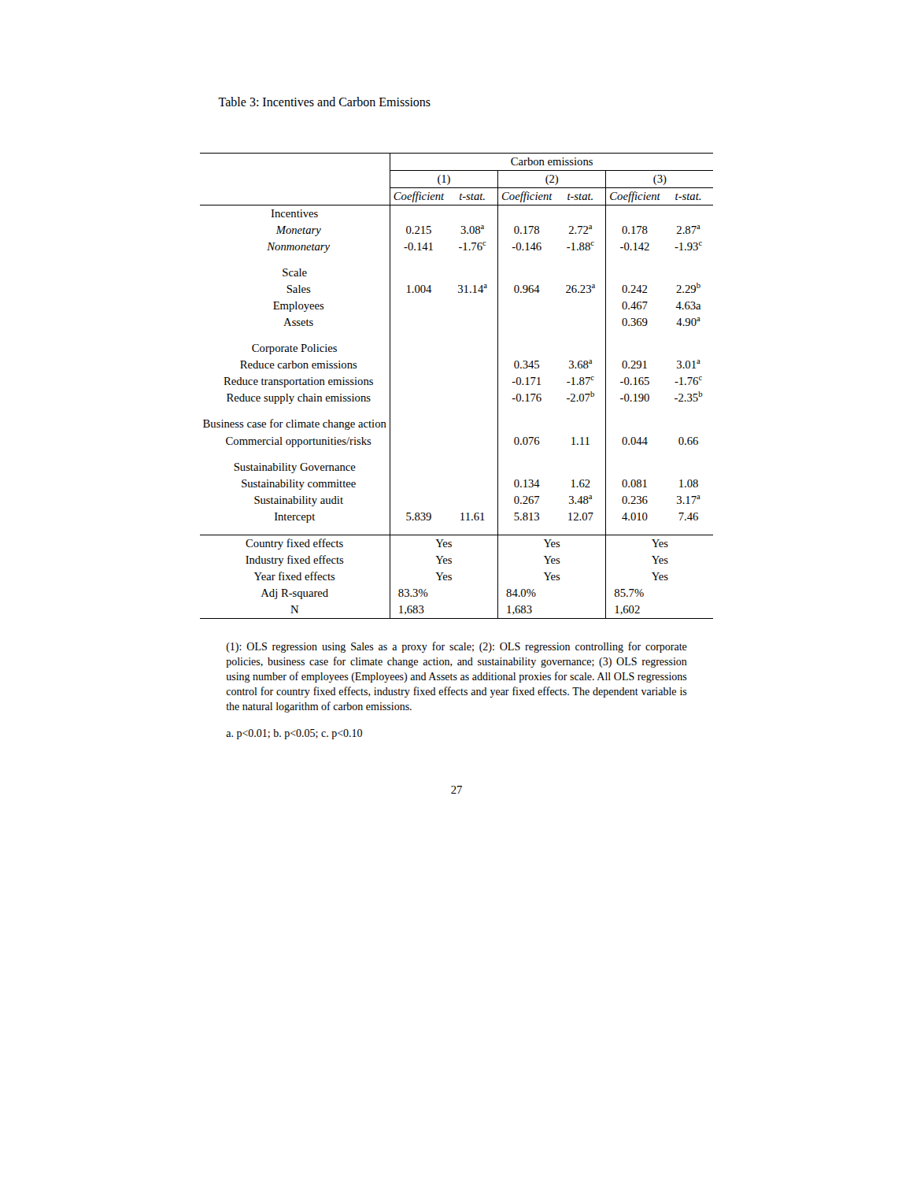Table 3: Incentives and Carbon Emissions
| | Carbon emissions |
| | (1) | (2) | (3) |
| | Coefficient | t-stat. | Coefficient | t-stat. | Coefficient | t-stat. |
| Incentives | | | | | | |
| Monetary | 0.215 | 3.08 a | 0.178 | 2.72 a | 0.178 | 2.87 a |
| Nonmonetary | -0.141 | -1.76 c | -0.146 | -1.88 c | -0.142 | -1.93 c |
| Scale | | | | | | |
| Sales | 1.004 | 31.14 a | 0.964 | 26.23 a | 0.242 | 2.29 b |
| Employees | | | | | 0.467 | 4.63a |
| Assets | | | | | 0.369 | 4.90 a |
| Corporate Policies | | | | | | |
| Reduce carbon emissions | | | 0.345 | 3.68 a | 0.291 | 3.01 a |
| Reduce transportation emissions | | | -0.171 | -1.87 c | -0.165 | -1.76 c |
| Reduce supply chain emissions | | | -0.176 | -2.07 b | -0.190 | -2.35 b |
| Business case for climate change action | | | | | | |
| Commercial opportunities/risks | | | 0.076 | 1.11 | 0.044 | 0.66 |
| Sustainability Governance | | | | | | |
| Sustainability committee | | | 0.134 | 1.62 | 0.081 | 1.08 |
| Sustainability audit | | | 0.267 | 3.48 a | 0.236 | 3.17 a |
| Intercept | 5.839 | 11.61 | 5.813 | 12.07 | 4.010 | 7.46 |
| Country fixed effects | Yes | Yes | Yes |
| Industry fixed effects | Yes | Yes | Yes |
| Year fixed effects | Yes | Yes | Yes |
| Adj R-squared | 83.3% | 84.0% | 85.7% |
| N | 1,683 | 1,683 | 1,602 |
(1): OLS regression using Sales as a proxy for scale; (2): OLS regression controlling for corporate policies, business case for climate change action, and sustainability governance; (3) OLS regression using number of employees (Employees) and Assets as additional proxies for scale. All OLS regressions control for country fixed effects, industry fixed effects and year fixed effects. The dependent variable is the natural logarithm of carbon emissions.
a. p<0.01; b. p<0.05; c. p<0.10
27